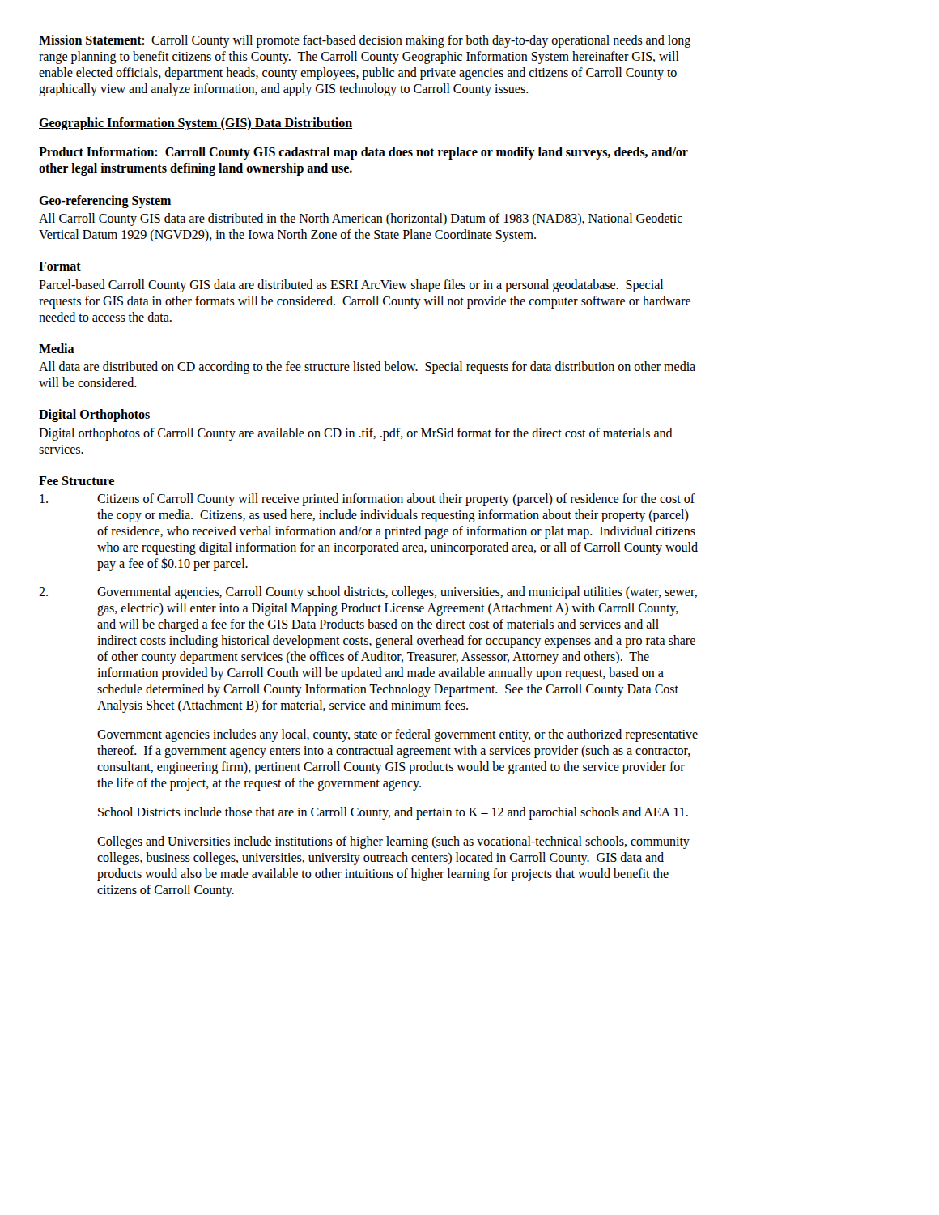Mission Statement: Carroll County will promote fact-based decision making for both day-to-day operational needs and long range planning to benefit citizens of this County. The Carroll County Geographic Information System hereinafter GIS, will enable elected officials, department heads, county employees, public and private agencies and citizens of Carroll County to graphically view and analyze information, and apply GIS technology to Carroll County issues.
Geographic Information System (GIS) Data Distribution
Product Information: Carroll County GIS cadastral map data does not replace or modify land surveys, deeds, and/or other legal instruments defining land ownership and use.
Geo-referencing System
All Carroll County GIS data are distributed in the North American (horizontal) Datum of 1983 (NAD83), National Geodetic Vertical Datum 1929 (NGVD29), in the Iowa North Zone of the State Plane Coordinate System.
Format
Parcel-based Carroll County GIS data are distributed as ESRI ArcView shape files or in a personal geodatabase. Special requests for GIS data in other formats will be considered. Carroll County will not provide the computer software or hardware needed to access the data.
Media
All data are distributed on CD according to the fee structure listed below. Special requests for data distribution on other media will be considered.
Digital Orthophotos
Digital orthophotos of Carroll County are available on CD in .tif, .pdf, or MrSid format for the direct cost of materials and services.
Fee Structure
1.
Citizens of Carroll County will receive printed information about their property (parcel) of residence for the cost of the copy or media. Citizens, as used here, include individuals requesting information about their property (parcel) of residence, who received verbal information and/or a printed page of information or plat map. Individual citizens who are requesting digital information for an incorporated area, unincorporated area, or all of Carroll County would pay a fee of $0.10 per parcel.
2.
Governmental agencies, Carroll County school districts, colleges, universities, and municipal utilities (water, sewer, gas, electric) will enter into a Digital Mapping Product License Agreement (Attachment A) with Carroll County, and will be charged a fee for the GIS Data Products based on the direct cost of materials and services and all indirect costs including historical development costs, general overhead for occupancy expenses and a pro rata share of other county department services (the offices of Auditor, Treasurer, Assessor, Attorney and others). The information provided by Carroll Couth will be updated and made available annually upon request, based on a schedule determined by Carroll County Information Technology Department. See the Carroll County Data Cost Analysis Sheet (Attachment B) for material, service and minimum fees.
Government agencies includes any local, county, state or federal government entity, or the authorized representative thereof. If a government agency enters into a contractual agreement with a services provider (such as a contractor, consultant, engineering firm), pertinent Carroll County GIS products would be granted to the service provider for the life of the project, at the request of the government agency.
School Districts include those that are in Carroll County, and pertain to K – 12 and parochial schools and AEA 11.
Colleges and Universities include institutions of higher learning (such as vocational-technical schools, community colleges, business colleges, universities, university outreach centers) located in Carroll County. GIS data and products would also be made available to other intuitions of higher learning for projects that would benefit the citizens of Carroll County.